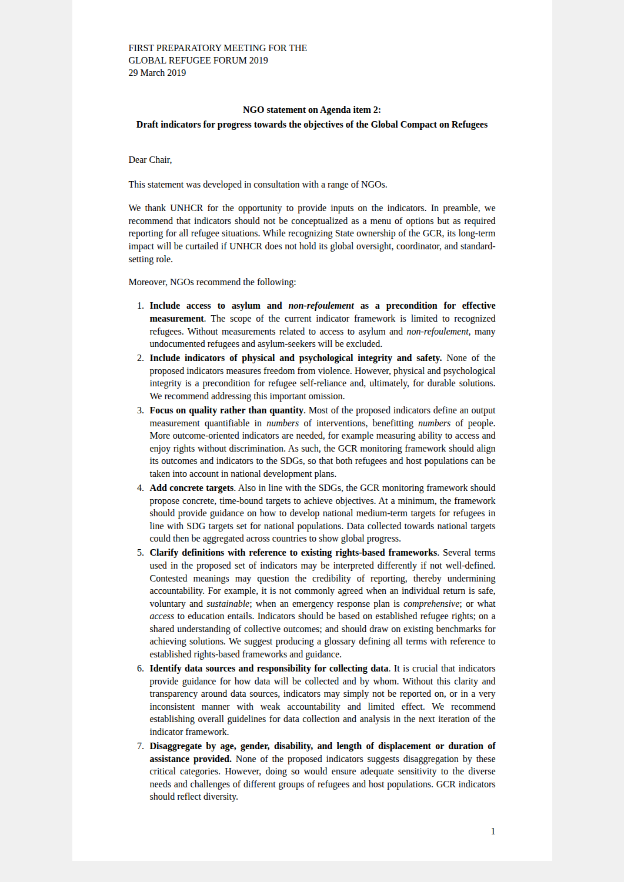FIRST PREPARATORY MEETING FOR THE
GLOBAL REFUGEE FORUM 2019
29 March 2019
NGO statement on Agenda item 2:
Draft indicators for progress towards the objectives of the Global Compact on Refugees
Dear Chair,
This statement was developed in consultation with a range of NGOs.
We thank UNHCR for the opportunity to provide inputs on the indicators. In preamble, we recommend that indicators should not be conceptualized as a menu of options but as required reporting for all refugee situations. While recognizing State ownership of the GCR, its long-term impact will be curtailed if UNHCR does not hold its global oversight, coordinator, and standard-setting role.
Moreover, NGOs recommend the following:
Include access to asylum and non-refoulement as a precondition for effective measurement. The scope of the current indicator framework is limited to recognized refugees. Without measurements related to access to asylum and non-refoulement, many undocumented refugees and asylum-seekers will be excluded.
Include indicators of physical and psychological integrity and safety. None of the proposed indicators measures freedom from violence. However, physical and psychological integrity is a precondition for refugee self-reliance and, ultimately, for durable solutions. We recommend addressing this important omission.
Focus on quality rather than quantity. Most of the proposed indicators define an output measurement quantifiable in numbers of interventions, benefitting numbers of people. More outcome-oriented indicators are needed, for example measuring ability to access and enjoy rights without discrimination. As such, the GCR monitoring framework should align its outcomes and indicators to the SDGs, so that both refugees and host populations can be taken into account in national development plans.
Add concrete targets. Also in line with the SDGs, the GCR monitoring framework should propose concrete, time-bound targets to achieve objectives. At a minimum, the framework should provide guidance on how to develop national medium-term targets for refugees in line with SDG targets set for national populations. Data collected towards national targets could then be aggregated across countries to show global progress.
Clarify definitions with reference to existing rights-based frameworks. Several terms used in the proposed set of indicators may be interpreted differently if not well-defined. Contested meanings may question the credibility of reporting, thereby undermining accountability. For example, it is not commonly agreed when an individual return is safe, voluntary and sustainable; when an emergency response plan is comprehensive; or what access to education entails. Indicators should be based on established refugee rights; on a shared understanding of collective outcomes; and should draw on existing benchmarks for achieving solutions. We suggest producing a glossary defining all terms with reference to established rights-based frameworks and guidance.
Identify data sources and responsibility for collecting data. It is crucial that indicators provide guidance for how data will be collected and by whom. Without this clarity and transparency around data sources, indicators may simply not be reported on, or in a very inconsistent manner with weak accountability and limited effect. We recommend establishing overall guidelines for data collection and analysis in the next iteration of the indicator framework.
Disaggregate by age, gender, disability, and length of displacement or duration of assistance provided. None of the proposed indicators suggests disaggregation by these critical categories. However, doing so would ensure adequate sensitivity to the diverse needs and challenges of different groups of refugees and host populations. GCR indicators should reflect diversity.
1